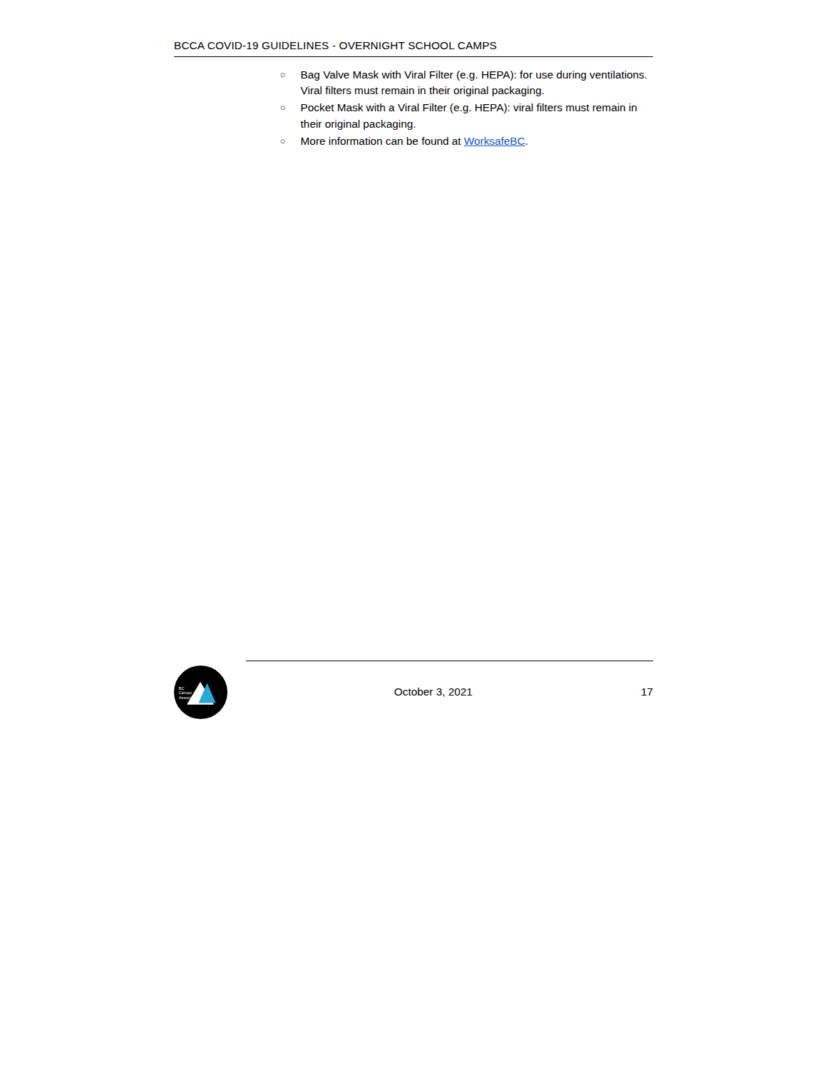BCCA COVID-19 GUIDELINES - OVERNIGHT SCHOOL CAMPS
Bag Valve Mask with Viral Filter (e.g. HEPA): for use during ventilations. Viral filters must remain in their original packaging.
Pocket Mask with a Viral Filter (e.g. HEPA): viral filters must remain in their original packaging.
More information can be found at WorksafeBC.
BC
Camps
Association
October 3, 2021
17